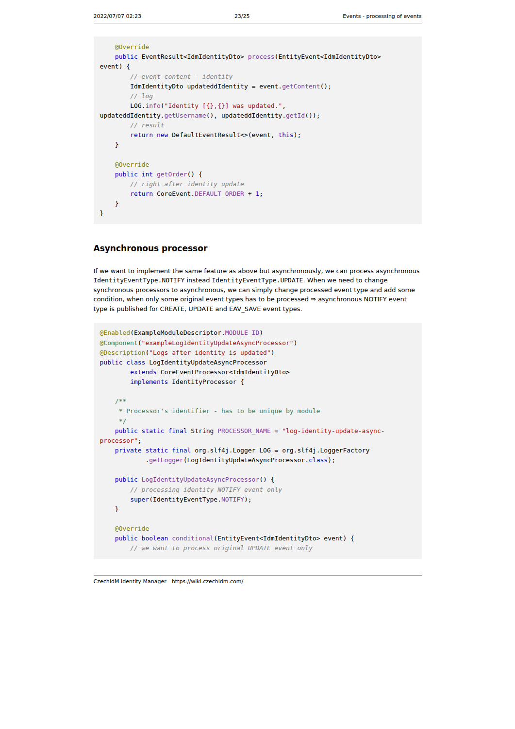2022/07/07 02:23
23/25
Events - processing of events
    @Override
    public EventResult<IdmIdentityDto> process(EntityEvent<IdmIdentityDto>
event) {
        // event content - identity
        IdmIdentityDto updateddIdentity = event.getContent();
        // log
        LOG.info("Identity [{},{}] was updated.",
updateddIdentity.getUsername(), updateddIdentity.getId());
        // result
        return new DefaultEventResult<>(event, this);
    }

    @Override
    public int getOrder() {
        // right after identity update
        return CoreEvent.DEFAULT_ORDER + 1;
    }
}
Asynchronous processor
If we want to implement the same feature as above but asynchronously, we can process asynchronous IdentityEventType.NOTIFY instead IdentityEventType.UPDATE. When we need to change synchronous processors to asynchronous, we can simply change processed event type and add some condition, when only some original event types has to be processed ⇒ asynchronous NOTIFY event type is published for CREATE, UPDATE and EAV_SAVE event types.
@Enabled(ExampleModuleDescriptor.MODULE_ID)
@Component("exampleLogIdentityUpdateAsyncProcessor")
@Description("Logs after identity is updated")
public class LogIdentityUpdateAsyncProcessor
        extends CoreEventProcessor<IdmIdentityDto>
        implements IdentityProcessor {

    /**
     * Processor's identifier - has to be unique by module
     */
    public static final String PROCESSOR_NAME = "log-identity-update-async-processor";
    private static final org.slf4j.Logger LOG = org.slf4j.LoggerFactory
            .getLogger(LogIdentityUpdateAsyncProcessor.class);

    public LogIdentityUpdateAsyncProcessor() {
        // processing identity NOTIFY event only
        super(IdentityEventType.NOTIFY);
    }

    @Override
    public boolean conditional(EntityEvent<IdmIdentityDto> event) {
        // we want to process original UPDATE event only
CzechIdM Identity Manager - https://wiki.czechidm.com/